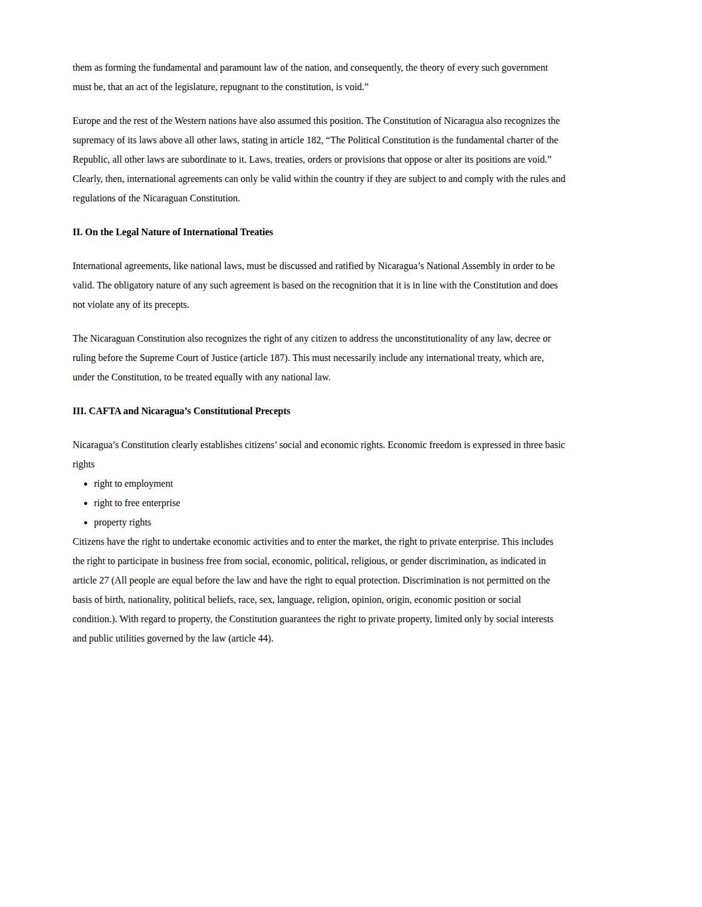them as forming the fundamental and paramount law of the nation, and consequently, the theory of every such government must be, that an act of the legislature, repugnant to the constitution, is void.”
Europe and the rest of the Western nations have also assumed this position. The Constitution of Nicaragua also recognizes the supremacy of its laws above all other laws, stating in article 182, “The Political Constitution is the fundamental charter of the Republic, all other laws are subordinate to it. Laws, treaties, orders or provisions that oppose or alter its positions are void.” Clearly, then, international agreements can only be valid within the country if they are subject to and comply with the rules and regulations of the Nicaraguan Constitution.
II. On the Legal Nature of International Treaties
International agreements, like national laws, must be discussed and ratified by Nicaragua’s National Assembly in order to be valid. The obligatory nature of any such agreement is based on the recognition that it is in line with the Constitution and does not violate any of its precepts.
The Nicaraguan Constitution also recognizes the right of any citizen to address the unconstitutionality of any law, decree or ruling before the Supreme Court of Justice (article 187). This must necessarily include any international treaty, which are, under the Constitution, to be treated equally with any national law.
III. CAFTA and Nicaragua’s Constitutional Precepts
Nicaragua’s Constitution clearly establishes citizens’ social and economic rights. Economic freedom is expressed in three basic rights
right to employment
right to free enterprise
property rights
Citizens have the right to undertake economic activities and to enter the market, the right to private enterprise. This includes the right to participate in business free from social, economic, political, religious, or gender discrimination, as indicated in article 27 (All people are equal before the law and have the right to equal protection. Discrimination is not permitted on the basis of birth, nationality, political beliefs, race, sex, language, religion, opinion, origin, economic position or social condition.). With regard to property, the Constitution guarantees the right to private property, limited only by social interests and public utilities governed by the law (article 44).